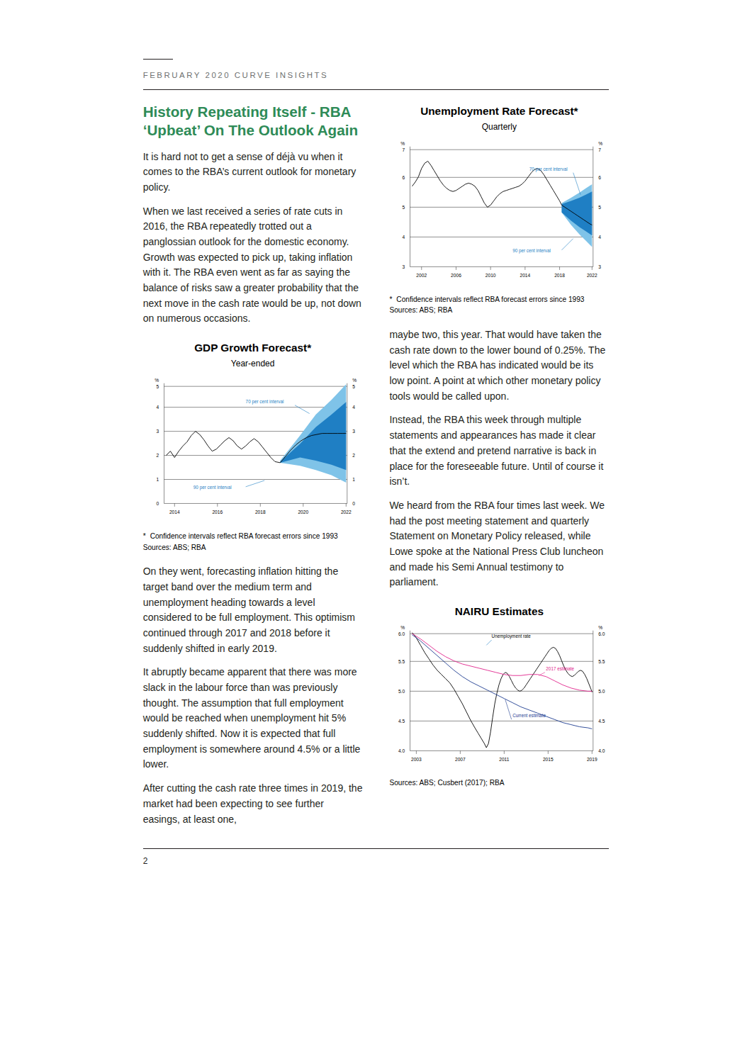February 2020 Curve Insights
History Repeating Itself - RBA ‘Upbeat’ On The Outlook Again
It is hard not to get a sense of déjà vu when it comes to the RBA’s current outlook for monetary policy.
When we last received a series of rate cuts in 2016, the RBA repeatedly trotted out a panglossian outlook for the domestic economy. Growth was expected to pick up, taking inflation with it. The RBA even went as far as saying the balance of risks saw a greater probability that the next move in the cash rate would be up, not down on numerous occasions.
GDP Growth Forecast*
Year-ended
0 1 2 3 4 5 0 1 2 3 4 5 % % 2014 2016 2018 2020 2022 70 per cent interval 90 per cent interval
*Confidence intervals reflect RBA forecast errors since 1993
Sources: ABS; RBA
On they went, forecasting inflation hitting the target band over the medium term and unemployment heading towards a level considered to be full employment. This optimism continued through 2017 and 2018 before it suddenly shifted in early 2019.
It abruptly became apparent that there was more slack in the labour force than was previously thought. The assumption that full employment would be reached when unemployment hit 5% suddenly shifted. Now it is expected that full employment is somewhere around 4.5% or a little lower.
After cutting the cash rate three times in 2019, the market had been expecting to see further easings, at least one,
Unemployment Rate Forecast*
Quarterly
3 4 5 6 7 3 4 5 6 7 % % 2002 2006 2010 2014 2018 2022 70 per cent interval 90 per cent interval
*Confidence intervals reflect RBA forecast errors since 1993
Sources: ABS; RBA
maybe two, this year. That would have taken the cash rate down to the lower bound of 0.25%. The level which the RBA has indicated would be its low point. A point at which other monetary policy tools would be called upon.
Instead, the RBA this week through multiple statements and appearances has made it clear that the extend and pretend narrative is back in place for the foreseeable future. Until of course it isn’t.
We heard from the RBA four times last week. We had the post meeting statement and quarterly Statement on Monetary Policy released, while Lowe spoke at the National Press Club luncheon and made his Semi Annual testimony to parliament.
NAIRU Estimates
4.0 4.5 5.0 5.5 6.0 4.0 4.5 5.0 5.5 6.0 % % 2003 2007 2011 2015 2019 Unemployment rate 2017 estimate Current estimate
Sources: ABS; Cusbert (2017); RBA
2